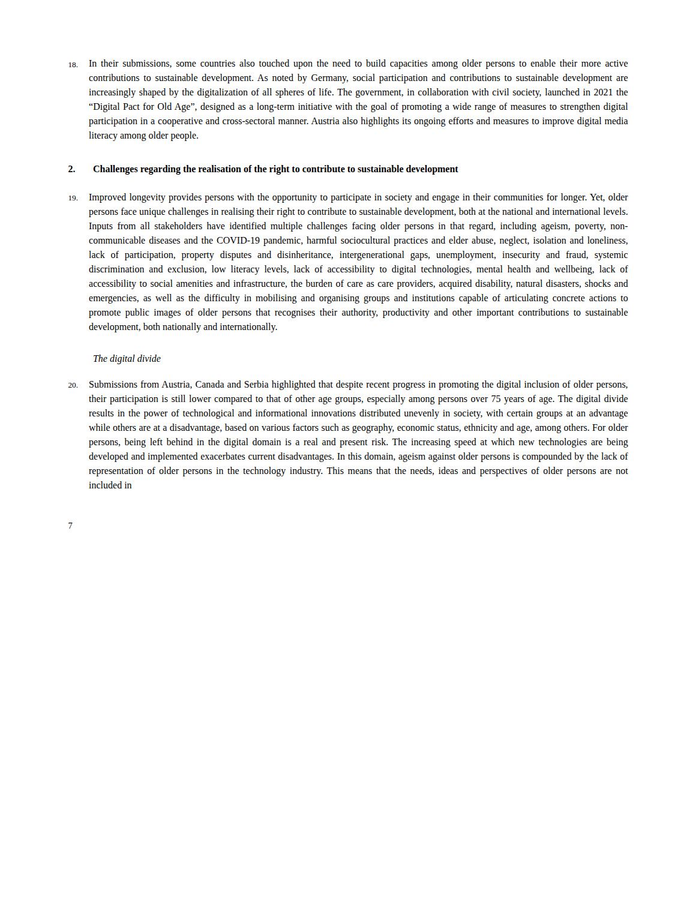18.
In their submissions, some countries also touched upon the need to build capacities among older persons to enable their more active contributions to sustainable development. As noted by Germany, social participation and contributions to sustainable development are increasingly shaped by the digitalization of all spheres of life. The government, in collaboration with civil society, launched in 2021 the “Digital Pact for Old Age”, designed as a long-term initiative with the goal of promoting a wide range of measures to strengthen digital participation in a cooperative and cross-sectoral manner. Austria also highlights its ongoing efforts and measures to improve digital media literacy among older people.
2.
Challenges regarding the realisation of the right to contribute to sustainable development
19.
Improved longevity provides persons with the opportunity to participate in society and engage in their communities for longer. Yet, older persons face unique challenges in realising their right to contribute to sustainable development, both at the national and international levels. Inputs from all stakeholders have identified multiple challenges facing older persons in that regard, including ageism, poverty, non-communicable diseases and the COVID-19 pandemic, harmful sociocultural practices and elder abuse, neglect, isolation and loneliness, lack of participation, property disputes and disinheritance, intergenerational gaps, unemployment, insecurity and fraud, systemic discrimination and exclusion, low literacy levels, lack of accessibility to digital technologies, mental health and wellbeing, lack of accessibility to social amenities and infrastructure, the burden of care as care providers, acquired disability, natural disasters, shocks and emergencies, as well as the difficulty in mobilising and organising groups and institutions capable of articulating concrete actions to promote public images of older persons that recognises their authority, productivity and other important contributions to sustainable development, both nationally and internationally.
The digital divide
20.
Submissions from Austria, Canada and Serbia highlighted that despite recent progress in promoting the digital inclusion of older persons, their participation is still lower compared to that of other age groups, especially among persons over 75 years of age. The digital divide results in the power of technological and informational innovations distributed unevenly in society, with certain groups at an advantage while others are at a disadvantage, based on various factors such as geography, economic status, ethnicity and age, among others. For older persons, being left behind in the digital domain is a real and present risk. The increasing speed at which new technologies are being developed and implemented exacerbates current disadvantages. In this domain, ageism against older persons is compounded by the lack of representation of older persons in the technology industry. This means that the needs, ideas and perspectives of older persons are not included in
7